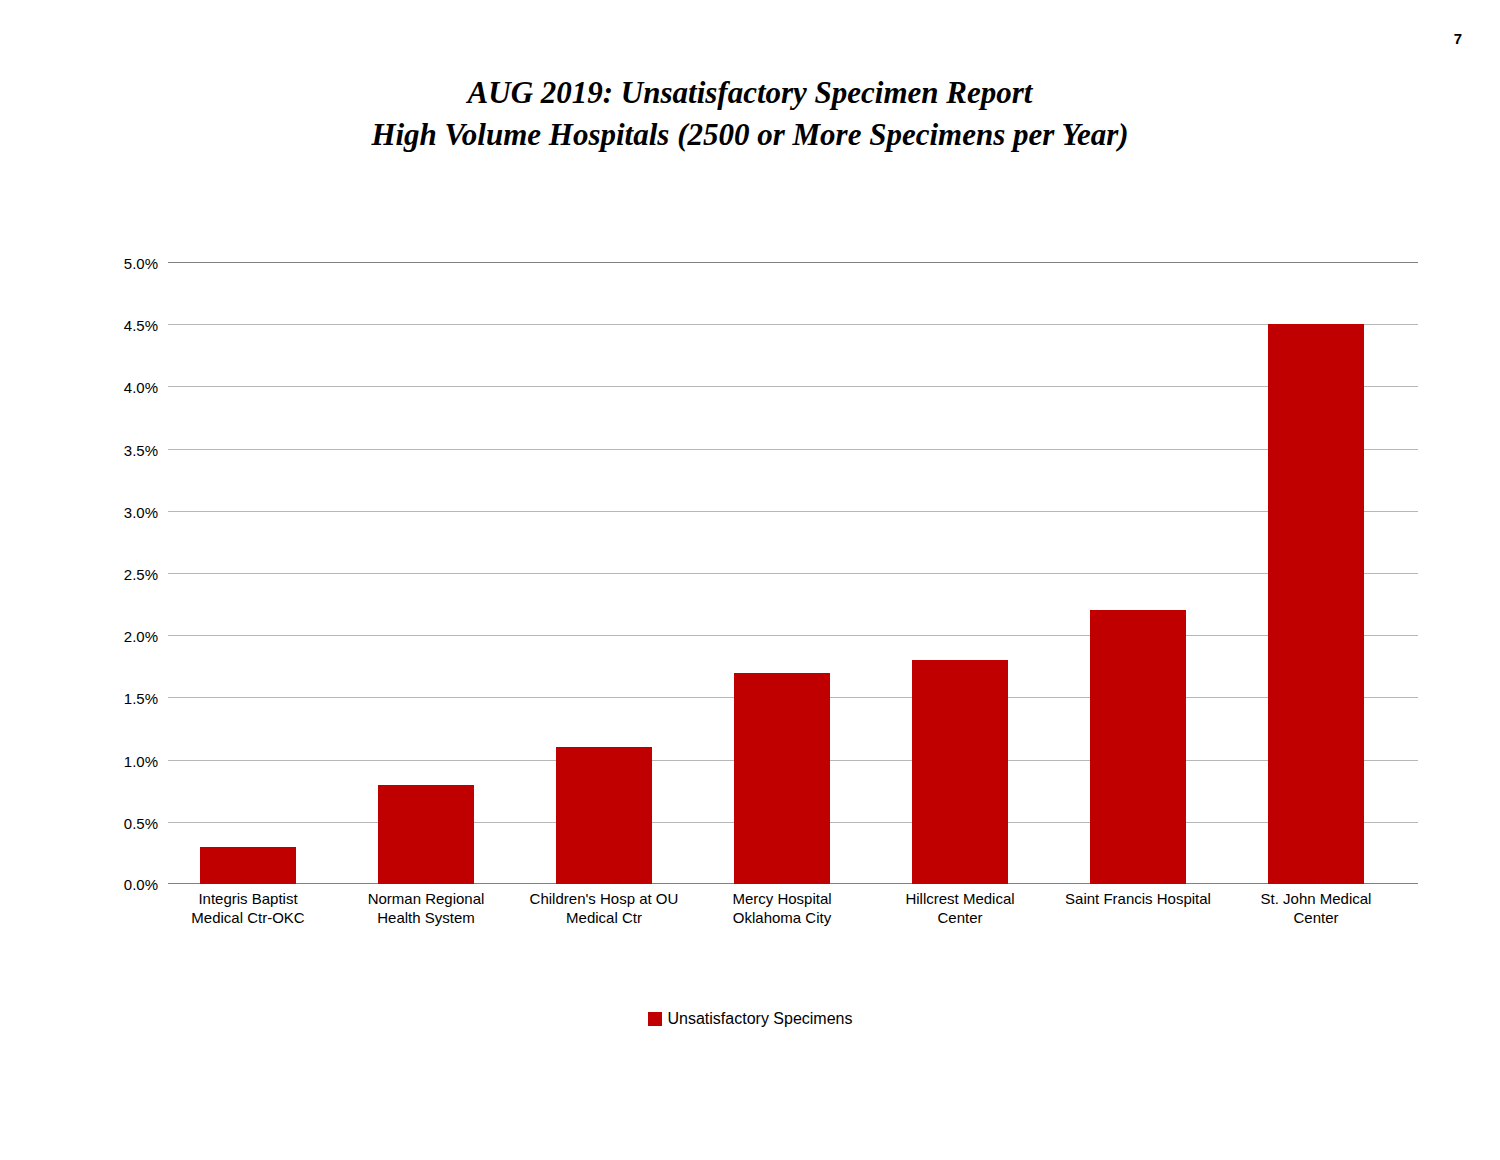7
AUG 2019: Unsatisfactory Specimen Report
High Volume Hospitals (2500 or More Specimens per Year)
5.0%
4.5%
4.0%
3.5%
3.0%
2.5%
2.0%
1.5%
1.0%
0.5%
0.0%
Integris Baptist
Medical Ctr-OKC
Norman Regional
Health System
Children's Hosp at OU
Medical Ctr
Mercy Hospital
Oklahoma City
Hillcrest Medical
Center
Saint Francis Hospital
St. John Medical
Center
Unsatisfactory Specimens